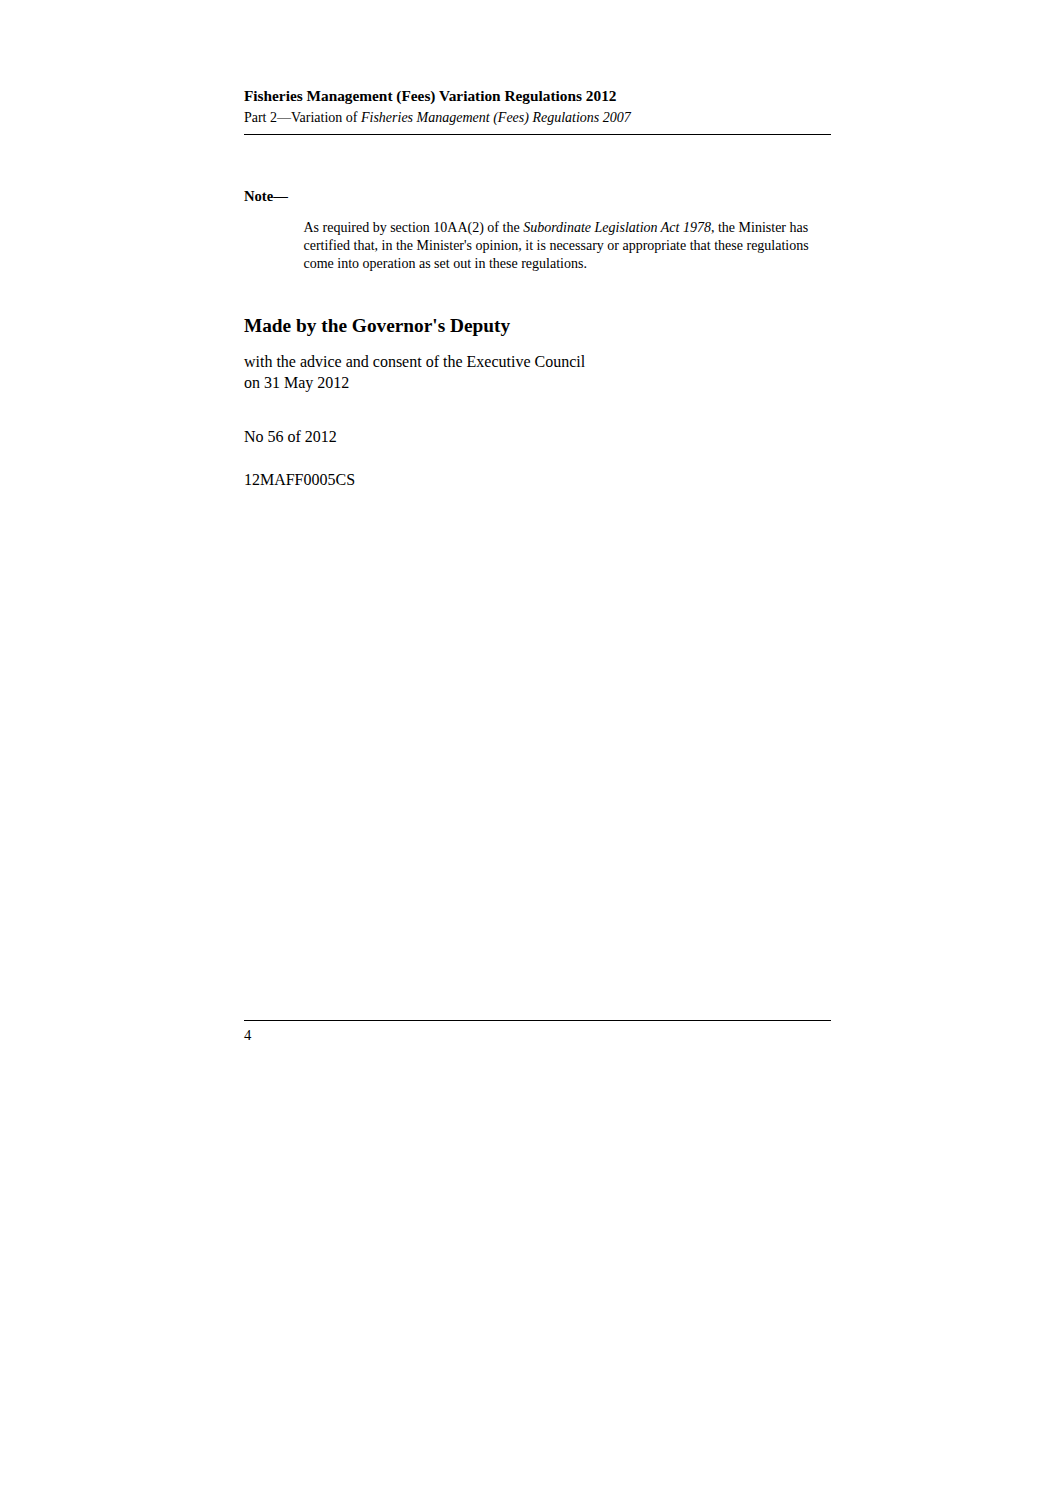Fisheries Management (Fees) Variation Regulations 2012
Part 2—Variation of Fisheries Management (Fees) Regulations 2007
Note—
As required by section 10AA(2) of the Subordinate Legislation Act 1978, the Minister has certified that, in the Minister's opinion, it is necessary or appropriate that these regulations come into operation as set out in these regulations.
Made by the Governor's Deputy
with the advice and consent of the Executive Council
on 31 May 2012
No 56 of 2012
12MAFF0005CS
4